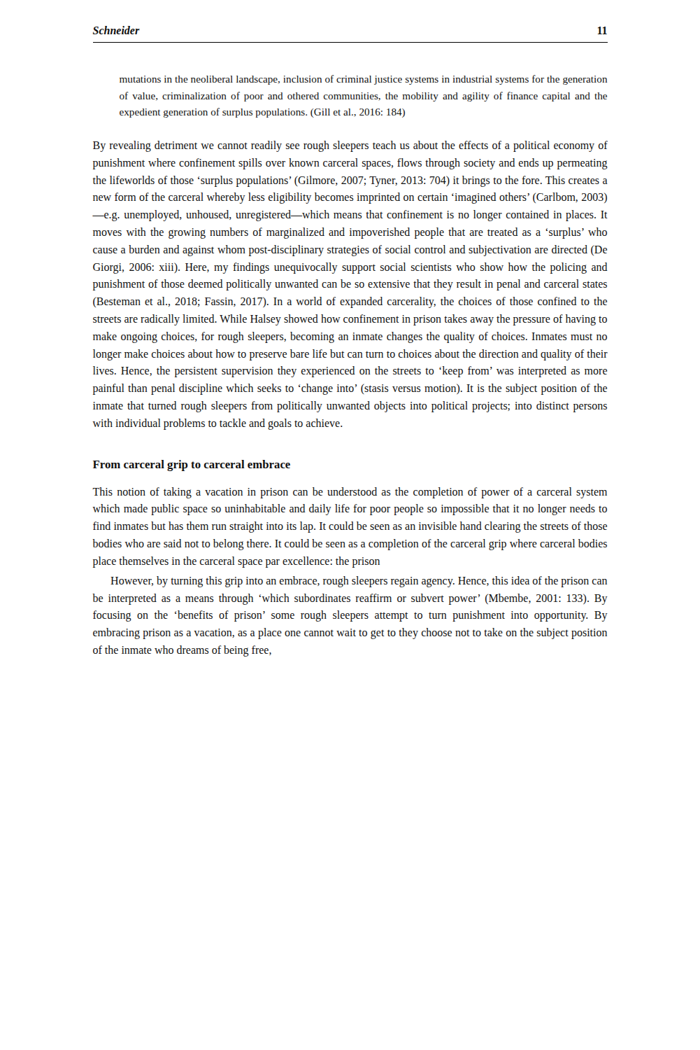Schneider 11
mutations in the neoliberal landscape, inclusion of criminal justice systems in industrial systems for the generation of value, criminalization of poor and othered communities, the mobility and agility of finance capital and the expedient generation of surplus populations. (Gill et al., 2016: 184)
By revealing detriment we cannot readily see rough sleepers teach us about the effects of a political economy of punishment where confinement spills over known carceral spaces, flows through society and ends up permeating the lifeworlds of those ‘surplus populations’ (Gilmore, 2007; Tyner, 2013: 704) it brings to the fore. This creates a new form of the carceral whereby less eligibility becomes imprinted on certain ‘imagined others’ (Carlbom, 2003)—e.g. unemployed, unhoused, unregistered—which means that confinement is no longer contained in places. It moves with the growing numbers of marginalized and impoverished people that are treated as a ‘surplus’ who cause a burden and against whom post-disciplinary strategies of social control and subjectivation are directed (De Giorgi, 2006: xiii). Here, my findings unequivocally support social scientists who show how the policing and punishment of those deemed politically unwanted can be so extensive that they result in penal and carceral states (Besteman et al., 2018; Fassin, 2017). In a world of expanded carcerality, the choices of those confined to the streets are radically limited. While Halsey showed how confinement in prison takes away the pressure of having to make ongoing choices, for rough sleepers, becoming an inmate changes the quality of choices. Inmates must no longer make choices about how to preserve bare life but can turn to choices about the direction and quality of their lives. Hence, the persistent supervision they experienced on the streets to ‘keep from’ was interpreted as more painful than penal discipline which seeks to ‘change into’ (stasis versus motion). It is the subject position of the inmate that turned rough sleepers from politically unwanted objects into political projects; into distinct persons with individual problems to tackle and goals to achieve.
From carceral grip to carceral embrace
This notion of taking a vacation in prison can be understood as the completion of power of a carceral system which made public space so uninhabitable and daily life for poor people so impossible that it no longer needs to find inmates but has them run straight into its lap. It could be seen as an invisible hand clearing the streets of those bodies who are said not to belong there. It could be seen as a completion of the carceral grip where carceral bodies place themselves in the carceral space par excellence: the prison
However, by turning this grip into an embrace, rough sleepers regain agency. Hence, this idea of the prison can be interpreted as a means through ‘which subordinates reaffirm or subvert power’ (Mbembe, 2001: 133). By focusing on the ‘benefits of prison’ some rough sleepers attempt to turn punishment into opportunity. By embracing prison as a vacation, as a place one cannot wait to get to they choose not to take on the subject position of the inmate who dreams of being free,